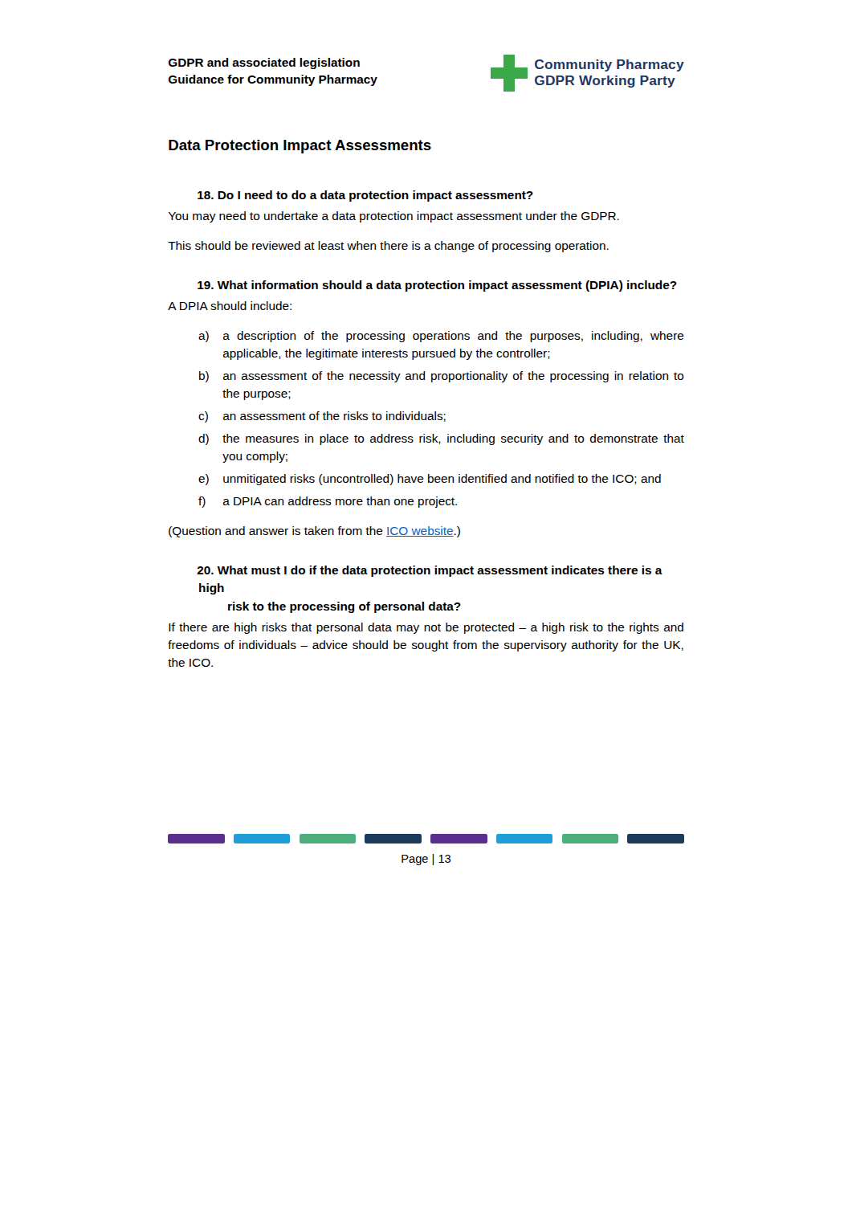GDPR and associated legislation
Guidance for Community Pharmacy
Community Pharmacy
GDPR Working Party
Data Protection Impact Assessments
18. Do I need to do a data protection impact assessment?
You may need to undertake a data protection impact assessment under the GDPR.
This should be reviewed at least when there is a change of processing operation.
19. What information should a data protection impact assessment (DPIA) include?
A DPIA should include:
a description of the processing operations and the purposes, including, where applicable, the legitimate interests pursued by the controller;
an assessment of the necessity and proportionality of the processing in relation to the purpose;
an assessment of the risks to individuals;
the measures in place to address risk, including security and to demonstrate that you comply;
unmitigated risks (uncontrolled) have been identified and notified to the ICO; and
a DPIA can address more than one project.
(Question and answer is taken from the ICO website.)
20. What must I do if the data protection impact assessment indicates there is a high risk to the processing of personal data?
If there are high risks that personal data may not be protected – a high risk to the rights and freedoms of individuals – advice should be sought from the supervisory authority for the UK, the ICO.
Page | 13